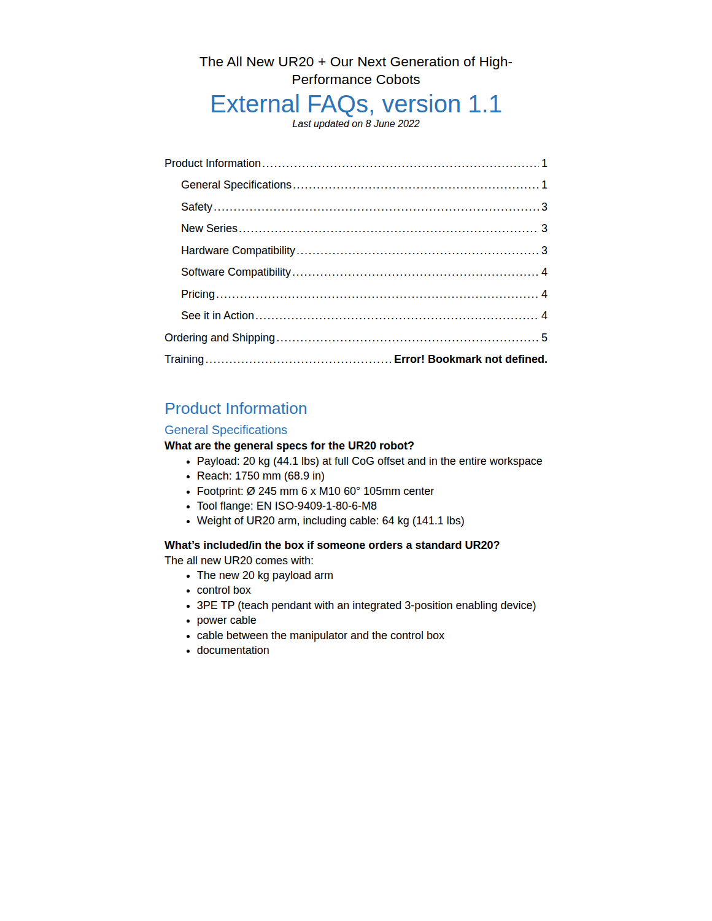The All New UR20 + Our Next Generation of High-Performance Cobots
External FAQs, version 1.1
Last updated on 8 June 2022
Product Information .................................................................................................................. 1
General Specifications ............................................................................................................. 1
Safety ....................................................................................................................................... 3
New Series ............................................................................................................................. 3
Hardware Compatibility ............................................................................................................. 3
Software Compatibility .............................................................................................................. 4
Pricing ....................................................................................................................................... 4
See it in Action ....................................................................................................................... 4
Ordering and Shipping .............................................................................................................. 5
Training ......................................................................................... Error! Bookmark not defined.
Product Information
General Specifications
What are the general specs for the UR20 robot?
Payload: 20 kg (44.1 lbs) at full CoG offset and in the entire workspace
Reach: 1750 mm (68.9 in)
Footprint: Ø 245 mm 6 x M10 60° 105mm center
Tool flange: EN ISO-9409-1-80-6-M8
Weight of UR20 arm, including cable: 64 kg (141.1 lbs)
What’s included/in the box if someone orders a standard UR20?
The all new UR20 comes with:
The new 20 kg payload arm
control box
3PE TP (teach pendant with an integrated 3-position enabling device)
power cable
cable between the manipulator and the control box
documentation